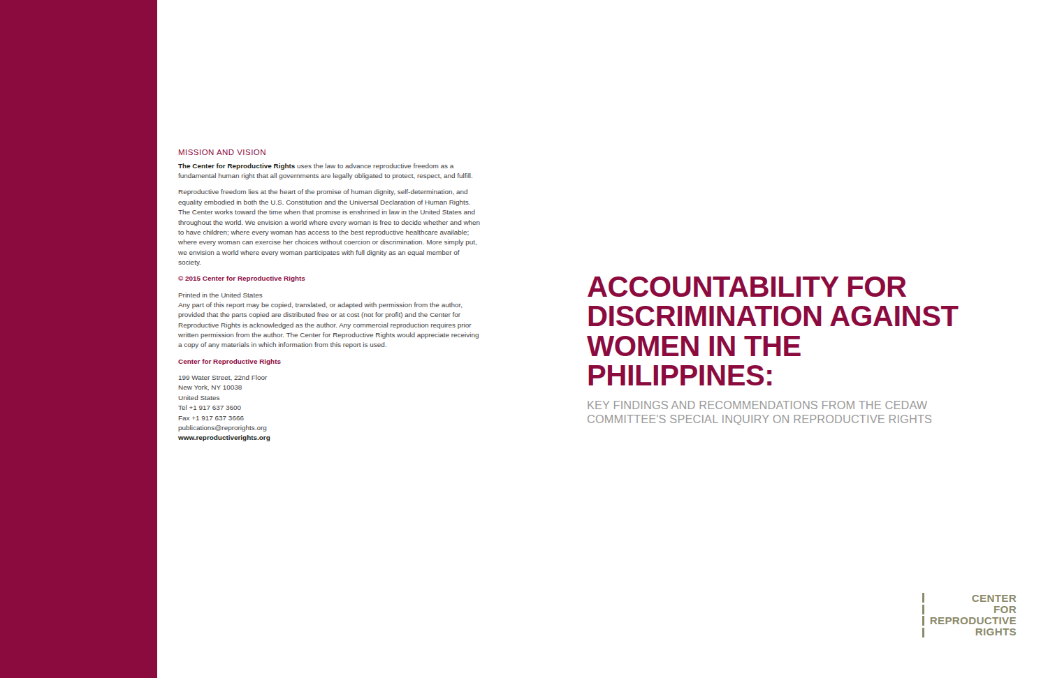Mission and Vision
The Center for Reproductive Rights uses the law to advance reproductive freedom as a fundamental human right that all governments are legally obligated to protect, respect, and fulfill.
Reproductive freedom lies at the heart of the promise of human dignity, self-determination, and equality embodied in both the U.S. Constitution and the Universal Declaration of Human Rights. The Center works toward the time when that promise is enshrined in law in the United States and throughout the world. We envision a world where every woman is free to decide whether and when to have children; where every woman has access to the best reproductive healthcare available; where every woman can exercise her choices without coercion or discrimination. More simply put, we envision a world where every woman participates with full dignity as an equal member of society.
© 2015 Center for Reproductive Rights
Printed in the United States
Any part of this report may be copied, translated, or adapted with permission from the author, provided that the parts copied are distributed free or at cost (not for profit) and the Center for Reproductive Rights is acknowledged as the author. Any commercial reproduction requires prior written permission from the author. The Center for Reproductive Rights would appreciate receiving a copy of any materials in which information from this report is used.
Center for Reproductive Rights
199 Water Street, 22nd Floor
New York, NY 10038
United States
Tel +1 917 637 3600
Fax +1 917 637 3666
publications@reprorights.org
www.reproductiverights.org
Accountability for Discrimination Against Women in the Philippines:
Key findings and recommendations from the CEDAW Committee's special inquiry on reproductive rights
Center
For
Reproductive
Rights